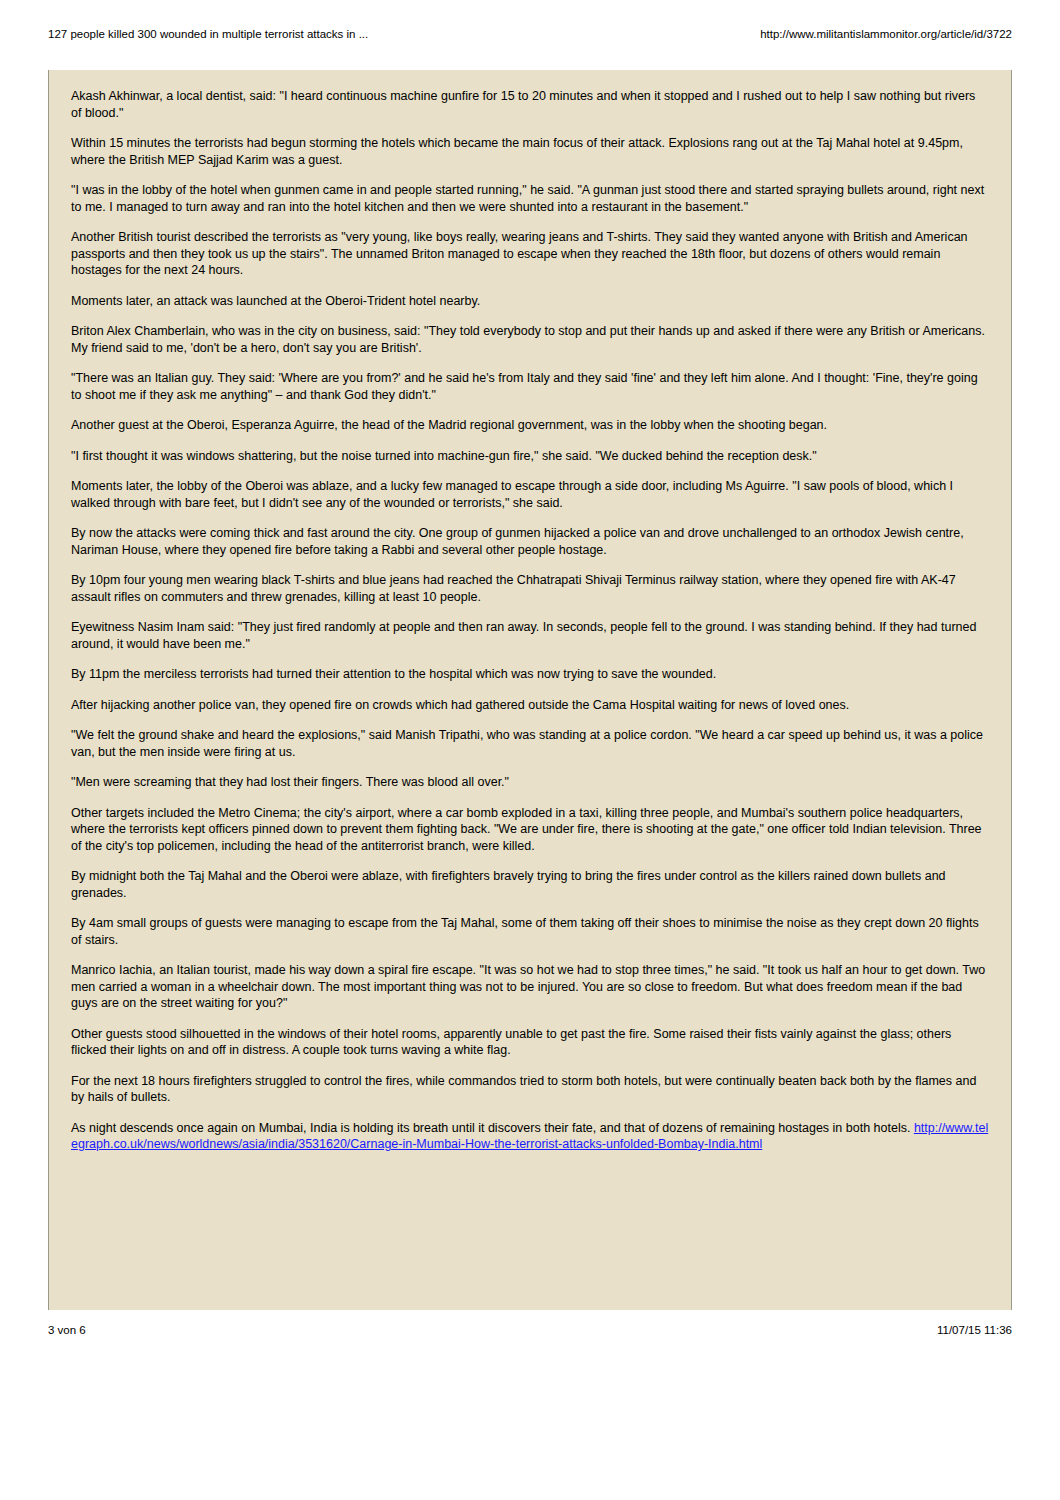127 people killed 300 wounded in multiple terrorist attacks in ...
http://www.militantislammonitor.org/article/id/3722
Akash Akhinwar, a local dentist, said: "I heard continuous machine gunfire for 15 to 20 minutes and when it stopped and I rushed out to help I saw nothing but rivers of blood."
Within 15 minutes the terrorists had begun storming the hotels which became the main focus of their attack. Explosions rang out at the Taj Mahal hotel at 9.45pm, where the British MEP Sajjad Karim was a guest.
"I was in the lobby of the hotel when gunmen came in and people started running," he said. "A gunman just stood there and started spraying bullets around, right next to me. I managed to turn away and ran into the hotel kitchen and then we were shunted into a restaurant in the basement."
Another British tourist described the terrorists as "very young, like boys really, wearing jeans and T-shirts. They said they wanted anyone with British and American passports and then they took us up the stairs". The unnamed Briton managed to escape when they reached the 18th floor, but dozens of others would remain hostages for the next 24 hours.
Moments later, an attack was launched at the Oberoi-Trident hotel nearby.
Briton Alex Chamberlain, who was in the city on business, said: "They told everybody to stop and put their hands up and asked if there were any British or Americans. My friend said to me, 'don't be a hero, don't say you are British'.
"There was an Italian guy. They said: 'Where are you from?' and he said he's from Italy and they said 'fine' and they left him alone. And I thought: 'Fine, they're going to shoot me if they ask me anything" – and thank God they didn't."
Another guest at the Oberoi, Esperanza Aguirre, the head of the Madrid regional government, was in the lobby when the shooting began.
"I first thought it was windows shattering, but the noise turned into machine-gun fire," she said. "We ducked behind the reception desk."
Moments later, the lobby of the Oberoi was ablaze, and a lucky few managed to escape through a side door, including Ms Aguirre. "I saw pools of blood, which I walked through with bare feet, but I didn't see any of the wounded or terrorists," she said.
By now the attacks were coming thick and fast around the city. One group of gunmen hijacked a police van and drove unchallenged to an orthodox Jewish centre, Nariman House, where they opened fire before taking a Rabbi and several other people hostage.
By 10pm four young men wearing black T-shirts and blue jeans had reached the Chhatrapati Shivaji Terminus railway station, where they opened fire with AK-47 assault rifles on commuters and threw grenades, killing at least 10 people.
Eyewitness Nasim Inam said: "They just fired randomly at people and then ran away. In seconds, people fell to the ground. I was standing behind. If they had turned around, it would have been me."
By 11pm the merciless terrorists had turned their attention to the hospital which was now trying to save the wounded.
After hijacking another police van, they opened fire on crowds which had gathered outside the Cama Hospital waiting for news of loved ones.
"We felt the ground shake and heard the explosions," said Manish Tripathi, who was standing at a police cordon. "We heard a car speed up behind us, it was a police van, but the men inside were firing at us.
"Men were screaming that they had lost their fingers. There was blood all over."
Other targets included the Metro Cinema; the city's airport, where a car bomb exploded in a taxi, killing three people, and Mumbai's southern police headquarters, where the terrorists kept officers pinned down to prevent them fighting back. "We are under fire, there is shooting at the gate," one officer told Indian television. Three of the city's top policemen, including the head of the antiterrorist branch, were killed.
By midnight both the Taj Mahal and the Oberoi were ablaze, with firefighters bravely trying to bring the fires under control as the killers rained down bullets and grenades.
By 4am small groups of guests were managing to escape from the Taj Mahal, some of them taking off their shoes to minimise the noise as they crept down 20 flights of stairs.
Manrico Iachia, an Italian tourist, made his way down a spiral fire escape. "It was so hot we had to stop three times," he said. "It took us half an hour to get down. Two men carried a woman in a wheelchair down. The most important thing was not to be injured. You are so close to freedom. But what does freedom mean if the bad guys are on the street waiting for you?"
Other guests stood silhouetted in the windows of their hotel rooms, apparently unable to get past the fire. Some raised their fists vainly against the glass; others flicked their lights on and off in distress. A couple took turns waving a white flag.
For the next 18 hours firefighters struggled to control the fires, while commandos tried to storm both hotels, but were continually beaten back both by the flames and by hails of bullets.
As night descends once again on Mumbai, India is holding its breath until it discovers their fate, and that of dozens of remaining hostages in both hotels. http://www.telegraph.co.uk/news/worldnews/asia/india/3531620/Carnage-in-Mumbai-How-the-terrorist-attacks-unfolded-Bombay-India.html
3 von 6
11/07/15 11:36